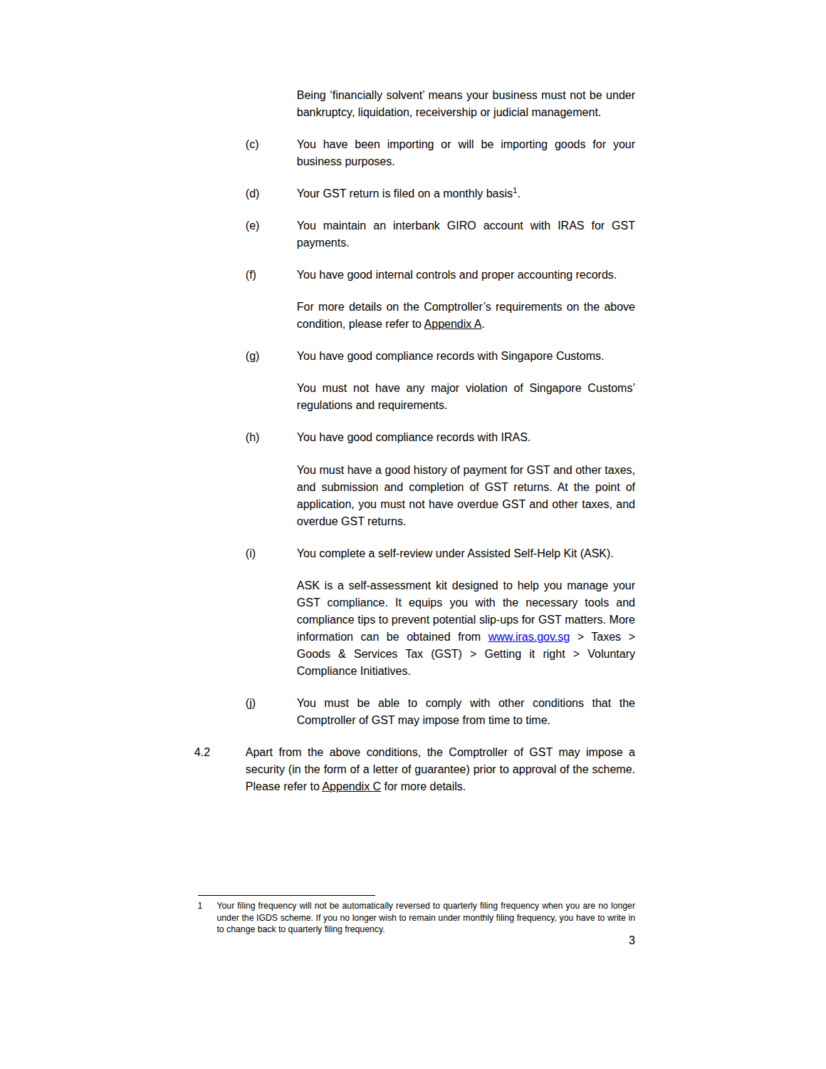Being ‘financially solvent’ means your business must not be under bankruptcy, liquidation, receivership or judicial management.
(c)
You have been importing or will be importing goods for your business purposes.
(d)
Your GST return is filed on a monthly basis1.
(e)
You maintain an interbank GIRO account with IRAS for GST payments.
(f)
You have good internal controls and proper accounting records.
For more details on the Comptroller’s requirements on the above condition, please refer to Appendix A.
(g)
You have good compliance records with Singapore Customs.
You must not have any major violation of Singapore Customs’ regulations and requirements.
(h)
You have good compliance records with IRAS.
You must have a good history of payment for GST and other taxes, and submission and completion of GST returns. At the point of application, you must not have overdue GST and other taxes, and overdue GST returns.
(i)
You complete a self-review under Assisted Self-Help Kit (ASK).
ASK is a self-assessment kit designed to help you manage your GST compliance. It equips you with the necessary tools and compliance tips to prevent potential slip-ups for GST matters. More information can be obtained from www.iras.gov.sg > Taxes > Goods & Services Tax (GST) > Getting it right > Voluntary Compliance Initiatives.
(j)
You must be able to comply with other conditions that the Comptroller of GST may impose from time to time.
4.2
Apart from the above conditions, the Comptroller of GST may impose a security (in the form of a letter of guarantee) prior to approval of the scheme. Please refer to Appendix C for more details.
1
Your filing frequency will not be automatically reversed to quarterly filing frequency when you are no longer under the IGDS scheme. If you no longer wish to remain under monthly filing frequency, you have to write in to change back to quarterly filing frequency.
3